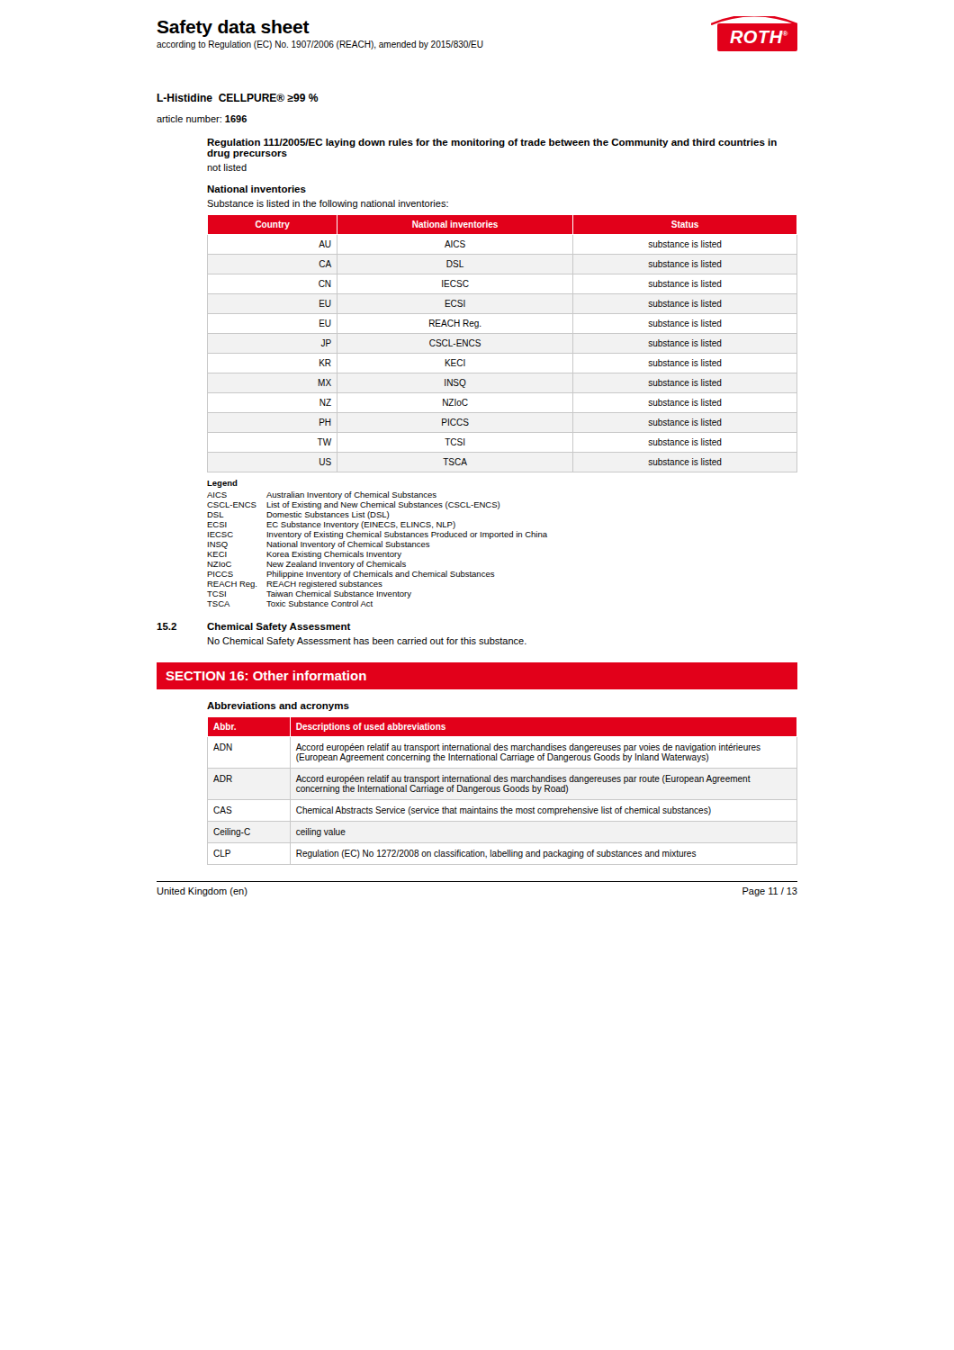Safety data sheet
according to Regulation (EC) No. 1907/2006 (REACH), amended by 2015/830/EU
ROTH®
L-Histidine CELLPURE® ≥99 %
article number: 1696
Regulation 111/2005/EC laying down rules for the monitoring of trade between the Community and third countries in drug precursors
not listed
National inventories
Substance is listed in the following national inventories:
| Country | National inventories | Status |
| --- | --- | --- |
| AU | AICS | substance is listed |
| CA | DSL | substance is listed |
| CN | IECSC | substance is listed |
| EU | ECSI | substance is listed |
| EU | REACH Reg. | substance is listed |
| JP | CSCL-ENCS | substance is listed |
| KR | KECI | substance is listed |
| MX | INSQ | substance is listed |
| NZ | NZIoC | substance is listed |
| PH | PICCS | substance is listed |
| TW | TCSI | substance is listed |
| US | TSCA | substance is listed |
Legend
| AICS | Australian Inventory of Chemical Substances |
| CSCL-ENCS | List of Existing and New Chemical Substances (CSCL-ENCS) |
| DSL | Domestic Substances List (DSL) |
| ECSI | EC Substance Inventory (EINECS, ELINCS, NLP) |
| IECSC | Inventory of Existing Chemical Substances Produced or Imported in China |
| INSQ | National Inventory of Chemical Substances |
| KECI | Korea Existing Chemicals Inventory |
| NZIoC | New Zealand Inventory of Chemicals |
| PICCS | Philippine Inventory of Chemicals and Chemical Substances |
| REACH Reg. | REACH registered substances |
| TCSI | Taiwan Chemical Substance Inventory |
| TSCA | Toxic Substance Control Act |
15.2
Chemical Safety Assessment
No Chemical Safety Assessment has been carried out for this substance.
SECTION 16: Other information
Abbreviations and acronyms
| Abbr. | Descriptions of used abbreviations |
| --- | --- |
| ADN | Accord européen relatif au transport international des marchandises dangereuses par voies de navigation intérieures (European Agreement concerning the International Carriage of Dangerous Goods by Inland Waterways) |
| ADR | Accord européen relatif au transport international des marchandises dangereuses par route (European Agreement concerning the International Carriage of Dangerous Goods by Road) |
| CAS | Chemical Abstracts Service (service that maintains the most comprehensive list of chemical substances) |
| Ceiling-C | ceiling value |
| CLP | Regulation (EC) No 1272/2008 on classification, labelling and packaging of substances and mixtures |
United Kingdom (en) Page 11 / 13